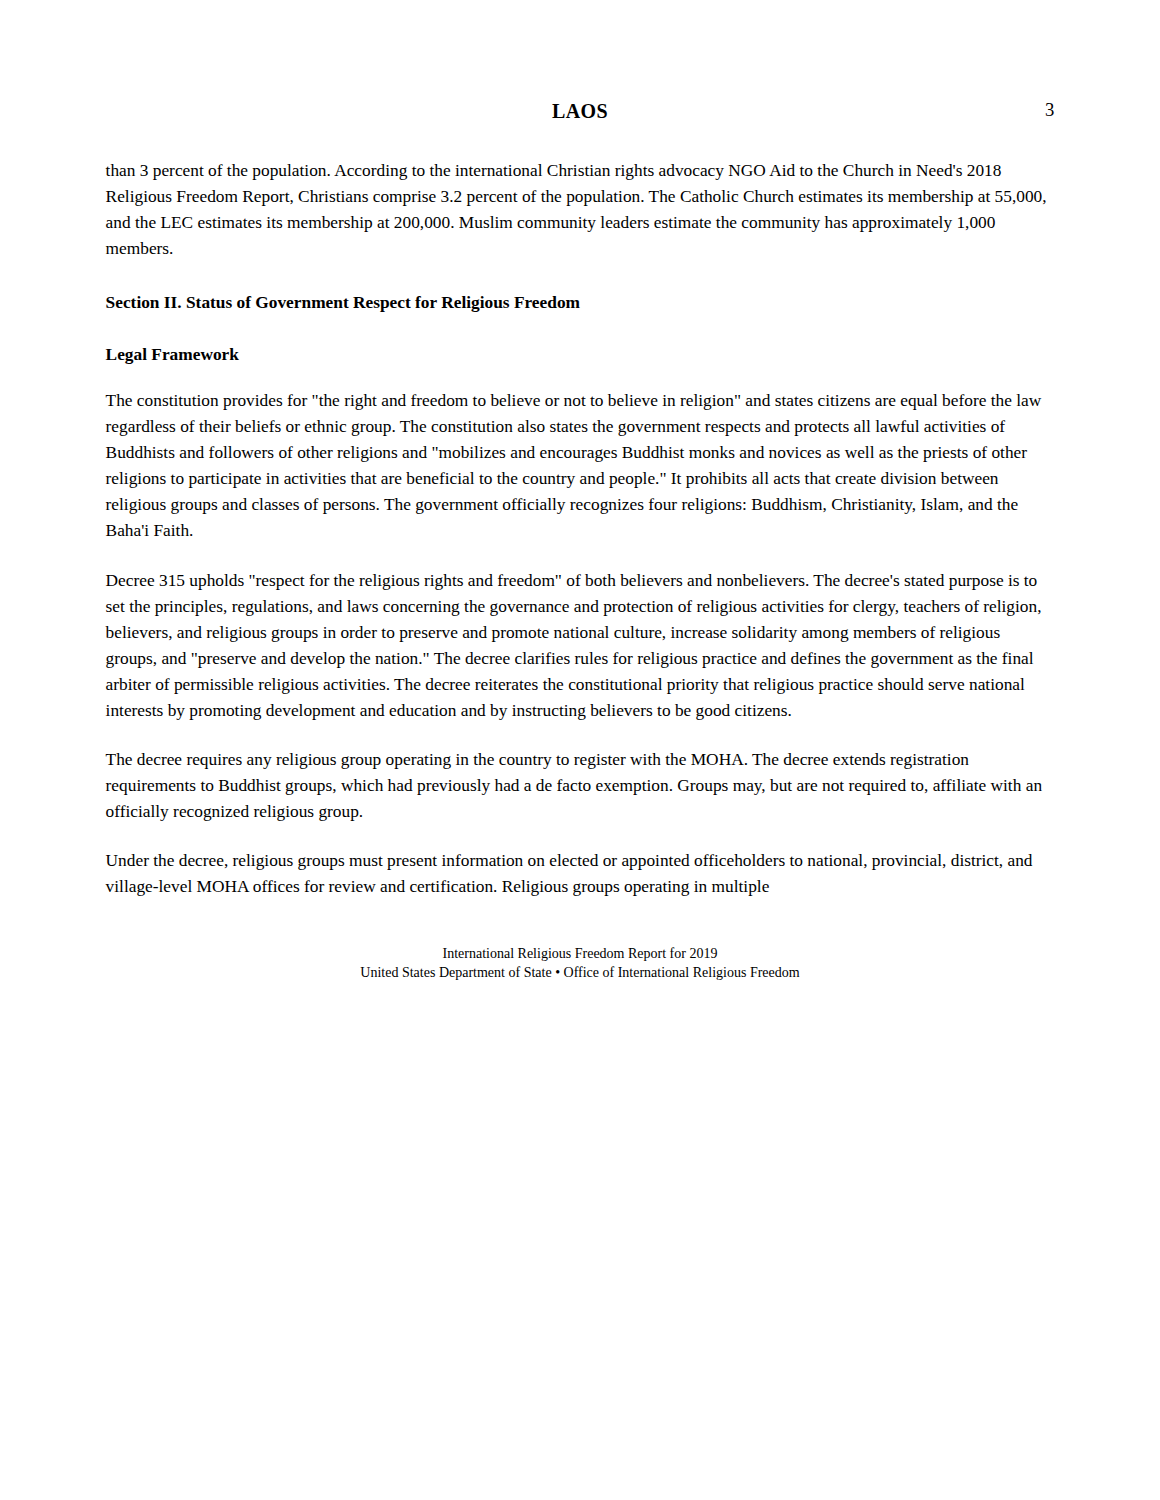LAOS 3
than 3 percent of the population. According to the international Christian rights advocacy NGO Aid to the Church in Need's 2018 Religious Freedom Report, Christians comprise 3.2 percent of the population. The Catholic Church estimates its membership at 55,000, and the LEC estimates its membership at 200,000. Muslim community leaders estimate the community has approximately 1,000 members.
Section II. Status of Government Respect for Religious Freedom
Legal Framework
The constitution provides for "the right and freedom to believe or not to believe in religion" and states citizens are equal before the law regardless of their beliefs or ethnic group. The constitution also states the government respects and protects all lawful activities of Buddhists and followers of other religions and "mobilizes and encourages Buddhist monks and novices as well as the priests of other religions to participate in activities that are beneficial to the country and people." It prohibits all acts that create division between religious groups and classes of persons. The government officially recognizes four religions: Buddhism, Christianity, Islam, and the Baha'i Faith.
Decree 315 upholds "respect for the religious rights and freedom" of both believers and nonbelievers. The decree's stated purpose is to set the principles, regulations, and laws concerning the governance and protection of religious activities for clergy, teachers of religion, believers, and religious groups in order to preserve and promote national culture, increase solidarity among members of religious groups, and "preserve and develop the nation." The decree clarifies rules for religious practice and defines the government as the final arbiter of permissible religious activities. The decree reiterates the constitutional priority that religious practice should serve national interests by promoting development and education and by instructing believers to be good citizens.
The decree requires any religious group operating in the country to register with the MOHA. The decree extends registration requirements to Buddhist groups, which had previously had a de facto exemption. Groups may, but are not required to, affiliate with an officially recognized religious group.
Under the decree, religious groups must present information on elected or appointed officeholders to national, provincial, district, and village-level MOHA offices for review and certification. Religious groups operating in multiple
International Religious Freedom Report for 2019
United States Department of State • Office of International Religious Freedom